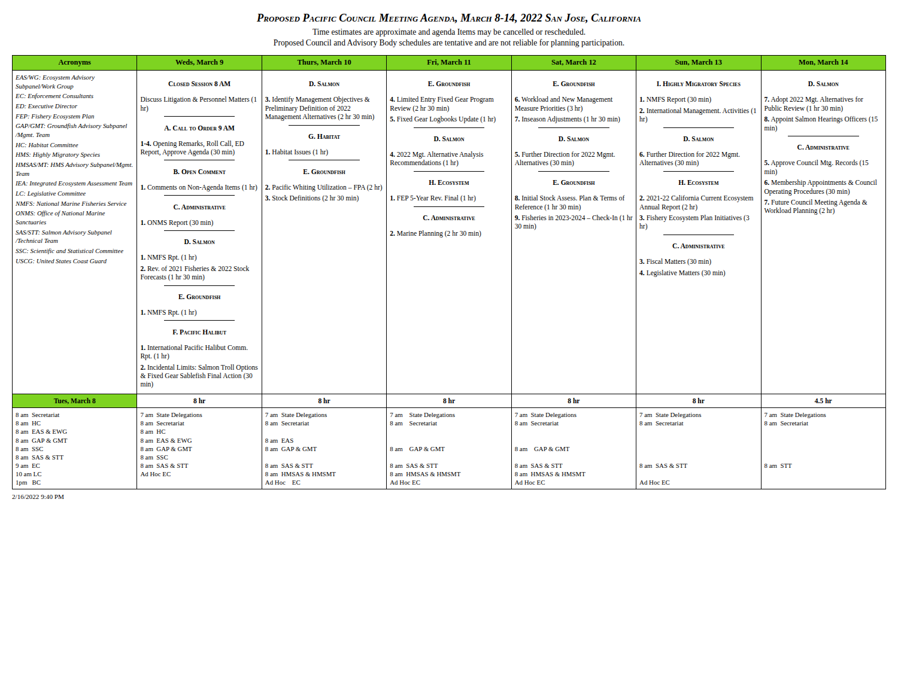Proposed Pacific Council Meeting Agenda, March 8-14, 2022 San Jose, California
Time estimates are approximate and agenda Items may be cancelled or rescheduled.
Proposed Council and Advisory Body schedules are tentative and are not reliable for planning participation.
| Acronyms | Weds, March 9 | Thurs, March 10 | Fri, March 11 | Sat, March 12 | Sun, March 13 | Mon, March 14 |
| --- | --- | --- | --- | --- | --- | --- |
| EAS/WG: Ecosystem Advisory Subpanel/Work Group EC: Enforcement Consultants ED: Executive Director FEP: Fishery Ecosystem Plan GAP/GMT: Groundfish Advisory Subpanel /Mgmt. Team HC: Habitat Committee HMS: Highly Migratory Species HMSAS/MT: HMS Advisory Subpanel/Mgmt. Team IEA: Integrated Ecosystem Assessment Team LC: Legislative Committee NMFS: National Marine Fisheries Service ONMS: Office of National Marine Sanctuaries SAS/STT: Salmon Advisory Subpanel /Technical Team SSC: Scientific and Statistical Committee USCG: United States Coast Guard | Closed Session 8 AM Discuss Litigation & Personnel Matters (1 hr) A. Call to Order 9 AM 1-4. Opening Remarks, Roll Call, ED Report, Approve Agenda (30 min) B. Open Comment 1. Comments on Non-Agenda Items (1 hr) C. Administrative 1. ONMS Report (30 min) D. Salmon 1. NMFS Rpt. (1 hr) 2. Rev. of 2021 Fisheries & 2022 Stock Forecasts (1 hr 30 min) E. Groundfish 1. NMFS Rpt. (1 hr) F. Pacific Halibut 1. International Pacific Halibut Comm. Rpt. (1 hr) 2. Incidental Limits: Salmon Troll Options & Fixed Gear Sablefish Final Action (30 min) | D. Salmon 3. Identify Management Objectives & Preliminary Definition of 2022 Management Alternatives (2 hr 30 min) G. Habitat 1. Habitat Issues (1 hr) E. Groundfish 2. Pacific Whiting Utilization – FPA (2 hr) 3. Stock Definitions (2 hr 30 min) | E. Groundfish 4. Limited Entry Fixed Gear Program Review (2 hr 30 min) 5. Fixed Gear Logbooks Update (1 hr) D. Salmon 4. 2022 Mgt. Alternative Analysis Recommendations (1 hr) H. Ecosystem 1. FEP 5-Year Rev. Final (1 hr) C. Administrative 2. Marine Planning (2 hr 30 min) | E. Groundfish 6. Workload and New Management Measure Priorities (3 hr) 7. Inseason Adjustments (1 hr 30 min) D. Salmon 5. Further Direction for 2022 Mgmt. Alternatives (30 min) E. Groundfish 8. Initial Stock Assess. Plan & Terms of Reference (1 hr 30 min) 9. Fisheries in 2023-2024 – Check-In (1 hr 30 min) | I. Highly Migratory Species 1. NMFS Report (30 min) 2. International Management. Activities (1 hr) D. Salmon 6. Further Direction for 2022 Mgmt. Alternatives (30 min) H. Ecosystem 2. 2021-22 California Current Ecosystem Annual Report (2 hr) 3. Fishery Ecosystem Plan Initiatives (3 hr) C. Administrative 3. Fiscal Matters (30 min) 4. Legislative Matters (30 min) | D. Salmon 7. Adopt 2022 Mgt. Alternatives for Public Review (1 hr 30 min) 8. Appoint Salmon Hearings Officers (15 min) C. Administrative 5. Approve Council Mtg. Records (15 min) 6. Membership Appointments & Council Operating Procedures (30 min) 7. Future Council Meeting Agenda & Workload Planning (2 hr) |
| Tues, March 8 | 8 hr | 8 hr | 8 hr | 8 hr | 8 hr | 4.5 hr |
| 8 am Secretariat 8 am HC 8 am EAS & EWG 8 am GAP & GMT 8 am SSC 8 am SAS & STT 9 am EC 10 am LC 1pm BC | 7 am State Delegations 8 am Secretariat 8 am HC 8 am EAS & EWG 8 am GAP & GMT 8 am SSC 8 am SAS & STT Ad Hoc EC | 7 am State Delegations 8 am Secretariat 8 am EAS 8 am GAP & GMT 8 am SAS & STT 8 am HMSAS & HMSMT Ad Hoc EC | 7 am State Delegations 8 am Secretariat 8 am GAP & GMT 8 am SAS & STT 8 am HMSAS & HMSMT Ad Hoc EC | 7 am State Delegations 8 am Secretariat 8 am GAP & GMT 8 am SAS & STT 8 am HMSAS & HMSMT Ad Hoc EC | 7 am State Delegations 8 am Secretariat 8 am SAS & STT Ad Hoc EC | 7 am State Delegations 8 am Secretariat 8 am STT |
2/16/2022 9:40 PM